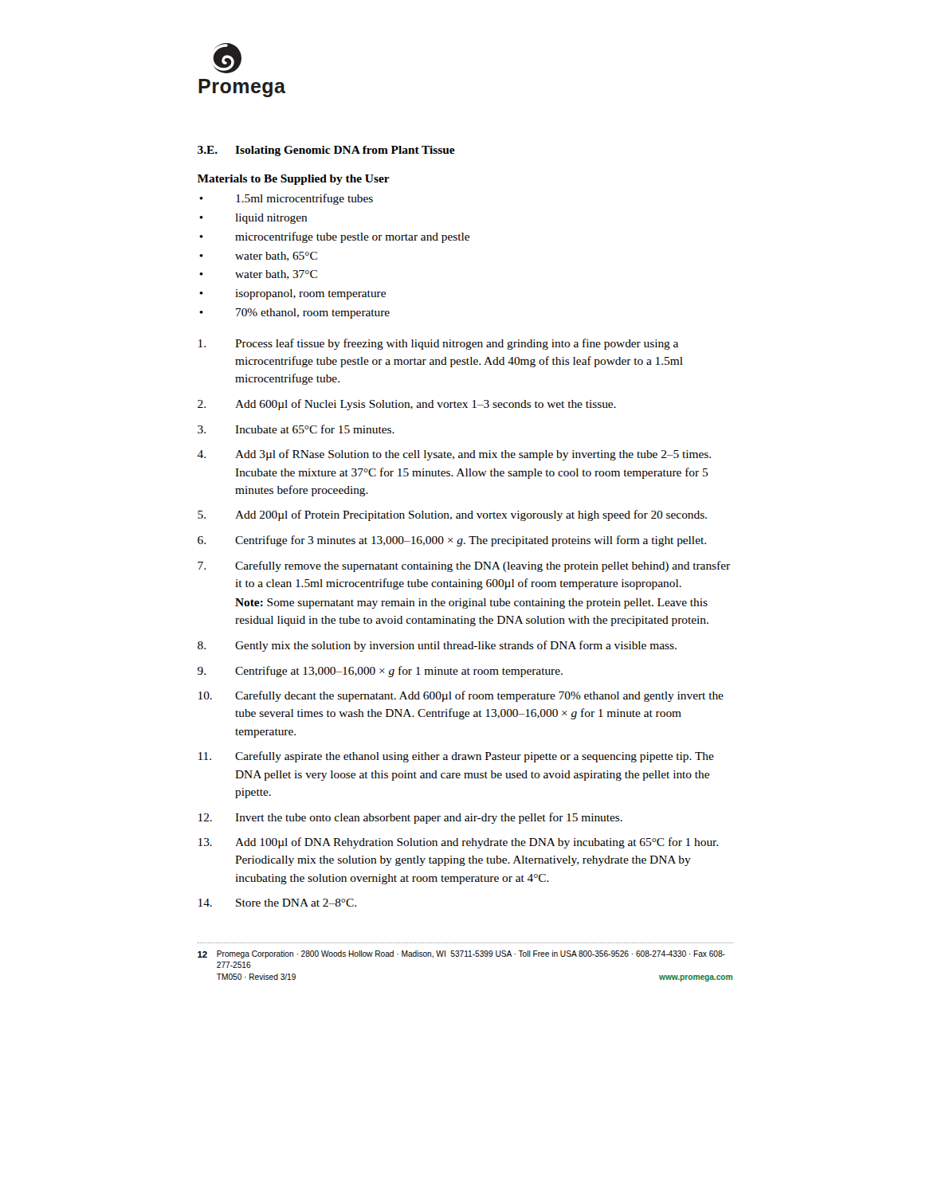Promega
3.E. Isolating Genomic DNA from Plant Tissue
Materials to Be Supplied by the User
1.5ml microcentrifuge tubes
liquid nitrogen
microcentrifuge tube pestle or mortar and pestle
water bath, 65°C
water bath, 37°C
isopropanol, room temperature
70% ethanol, room temperature
Process leaf tissue by freezing with liquid nitrogen and grinding into a fine powder using a microcentrifuge tube pestle or a mortar and pestle. Add 40mg of this leaf powder to a 1.5ml microcentrifuge tube.
Add 600µl of Nuclei Lysis Solution, and vortex 1–3 seconds to wet the tissue.
Incubate at 65°C for 15 minutes.
Add 3µl of RNase Solution to the cell lysate, and mix the sample by inverting the tube 2–5 times. Incubate the mixture at 37°C for 15 minutes. Allow the sample to cool to room temperature for 5 minutes before proceeding.
Add 200µl of Protein Precipitation Solution, and vortex vigorously at high speed for 20 seconds.
Centrifuge for 3 minutes at 13,000–16,000 × g. The precipitated proteins will form a tight pellet.
Carefully remove the supernatant containing the DNA (leaving the protein pellet behind) and transfer it to a clean 1.5ml microcentrifuge tube containing 600µl of room temperature isopropanol.
Note: Some supernatant may remain in the original tube containing the protein pellet. Leave this residual liquid in the tube to avoid contaminating the DNA solution with the precipitated protein.
Gently mix the solution by inversion until thread-like strands of DNA form a visible mass.
Centrifuge at 13,000–16,000 × g for 1 minute at room temperature.
Carefully decant the supernatant. Add 600µl of room temperature 70% ethanol and gently invert the tube several times to wash the DNA. Centrifuge at 13,000–16,000 × g for 1 minute at room temperature.
Carefully aspirate the ethanol using either a drawn Pasteur pipette or a sequencing pipette tip. The DNA pellet is very loose at this point and care must be used to avoid aspirating the pellet into the pipette.
Invert the tube onto clean absorbent paper and air-dry the pellet for 15 minutes.
Add 100µl of DNA Rehydration Solution and rehydrate the DNA by incubating at 65°C for 1 hour. Periodically mix the solution by gently tapping the tube. Alternatively, rehydrate the DNA by incubating the solution overnight at room temperature or at 4°C.
Store the DNA at 2–8°C.
12
Promega Corporation · 2800 Woods Hollow Road · Madison, WI 53711-5399 USA · Toll Free in USA 800-356-9526 · 608-274-4330 · Fax 608-277-2516
TM050 · Revised 3/19 www.promega.com